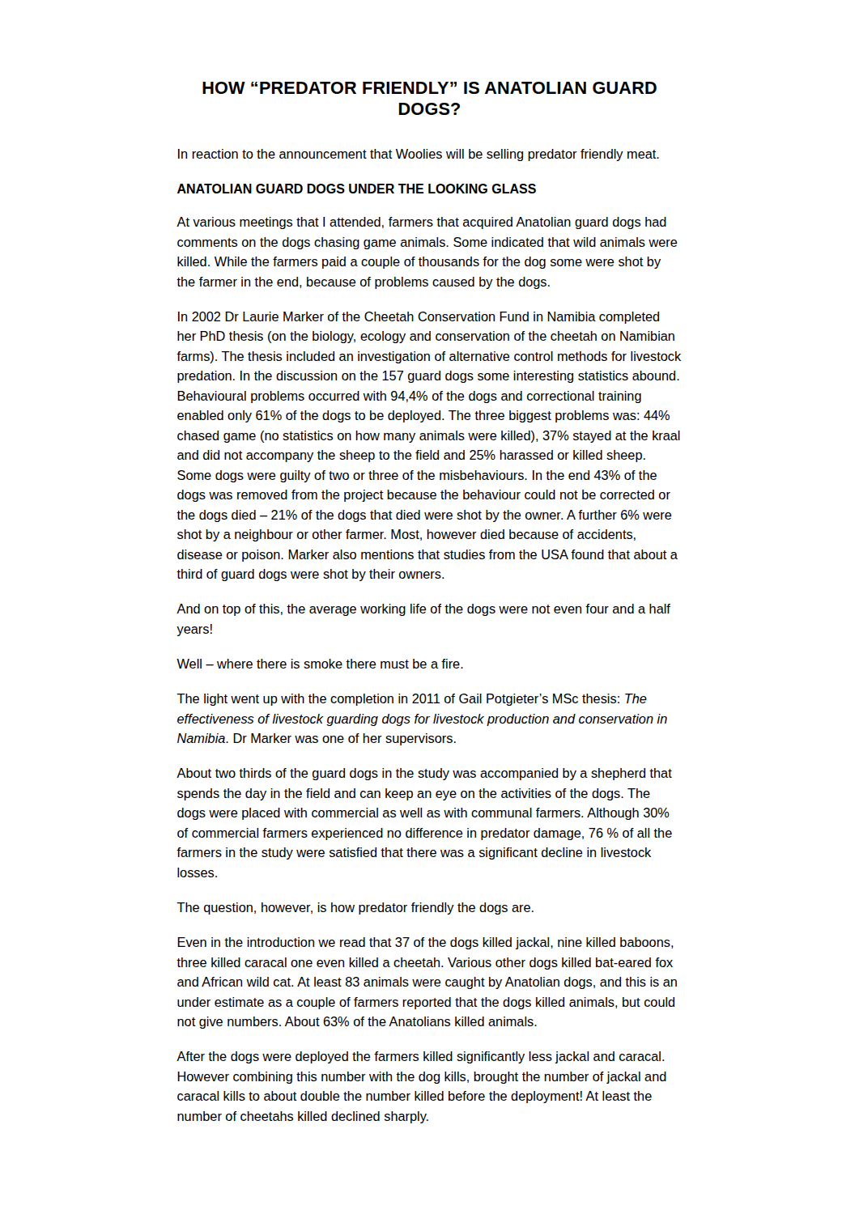HOW “PREDATOR FRIENDLY” IS ANATOLIAN GUARD DOGS?
In reaction to the announcement that Woolies will be selling predator friendly meat.
ANATOLIAN GUARD DOGS UNDER THE LOOKING GLASS
At various meetings that I attended, farmers that acquired Anatolian guard dogs had comments on the dogs chasing game animals. Some indicated that wild animals were killed. While the farmers paid a couple of thousands for the dog some were shot by the farmer in the end, because of problems caused by the dogs.
In 2002 Dr Laurie Marker of the Cheetah Conservation Fund in Namibia completed her PhD thesis (on the biology, ecology and conservation of the cheetah on Namibian farms). The thesis included an investigation of alternative control methods for livestock predation. In the discussion on the 157 guard dogs some interesting statistics abound. Behavioural problems occurred with 94,4% of the dogs and correctional training enabled only 61% of the dogs to be deployed. The three biggest problems was: 44% chased game (no statistics on how many animals were killed), 37% stayed at the kraal and did not accompany the sheep to the field and 25% harassed or killed sheep. Some dogs were guilty of two or three of the misbehaviours. In the end 43% of the dogs was removed from the project because the behaviour could not be corrected or the dogs died – 21% of the dogs that died were shot by the owner. A further 6% were shot by a neighbour or other farmer. Most, however died because of accidents, disease or poison. Marker also mentions that studies from the USA found that about a third of guard dogs were shot by their owners.
And on top of this, the average working life of the dogs were not even four and a half years!
Well – where there is smoke there must be a fire.
The light went up with the completion in 2011 of Gail Potgieter’s MSc thesis: The effectiveness of livestock guarding dogs for livestock production and conservation in Namibia. Dr Marker was one of her supervisors.
About two thirds of the guard dogs in the study was accompanied by a shepherd that spends the day in the field and can keep an eye on the activities of the dogs. The dogs were placed with commercial as well as with communal farmers. Although 30% of commercial farmers experienced no difference in predator damage, 76 % of all the farmers in the study were satisfied that there was a significant decline in livestock losses.
The question, however, is how predator friendly the dogs are.
Even in the introduction we read that 37 of the dogs killed jackal, nine killed baboons, three killed caracal one even killed a cheetah. Various other dogs killed bat-eared fox and African wild cat. At least 83 animals were caught by Anatolian dogs, and this is an under estimate as a couple of farmers reported that the dogs killed animals, but could not give numbers. About 63% of the Anatolians killed animals.
After the dogs were deployed the farmers killed significantly less jackal and caracal. However combining this number with the dog kills, brought the number of jackal and caracal kills to about double the number killed before the deployment! At least the number of cheetahs killed declined sharply.